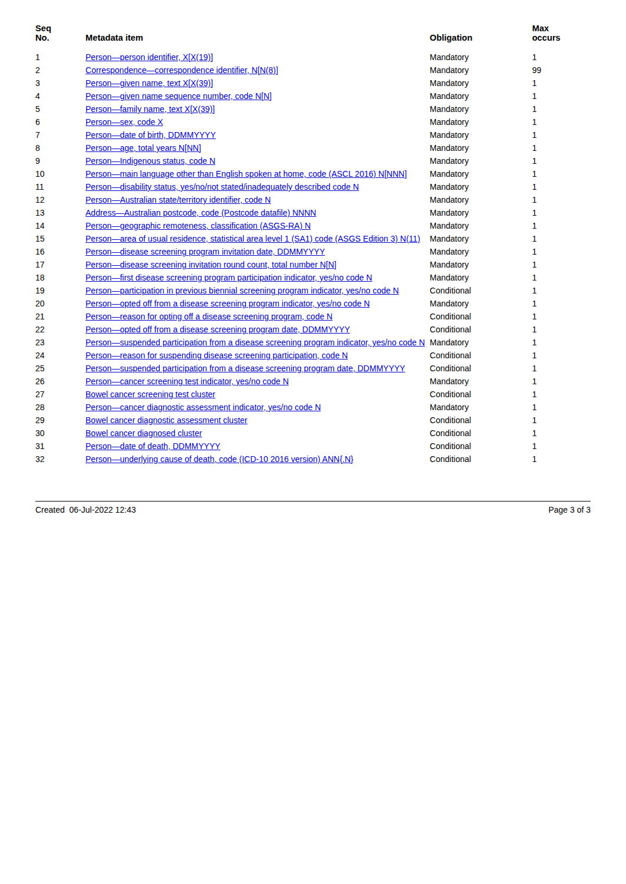| Seq No. | Metadata item | Obligation | Max occurs |
| --- | --- | --- | --- |
| 1 | Person—person identifier, X[X(19)] | Mandatory | 1 |
| 2 | Correspondence—correspondence identifier, N[N(8)] | Mandatory | 99 |
| 3 | Person—given name, text X[X(39)] | Mandatory | 1 |
| 4 | Person—given name sequence number, code N[N] | Mandatory | 1 |
| 5 | Person—family name, text X[X(39)] | Mandatory | 1 |
| 6 | Person—sex, code X | Mandatory | 1 |
| 7 | Person—date of birth, DDMMYYYY | Mandatory | 1 |
| 8 | Person—age, total years N[NN] | Mandatory | 1 |
| 9 | Person—Indigenous status, code N | Mandatory | 1 |
| 10 | Person—main language other than English spoken at home, code (ASCL 2016) N[NNN] | Mandatory | 1 |
| 11 | Person—disability status, yes/no/not stated/inadequately described code N | Mandatory | 1 |
| 12 | Person—Australian state/territory identifier, code N | Mandatory | 1 |
| 13 | Address—Australian postcode, code (Postcode datafile) NNNN | Mandatory | 1 |
| 14 | Person—geographic remoteness, classification (ASGS-RA) N | Mandatory | 1 |
| 15 | Person—area of usual residence, statistical area level 1 (SA1) code (ASGS Edition 3) N(11) | Mandatory | 1 |
| 16 | Person—disease screening program invitation date, DDMMYYYY | Mandatory | 1 |
| 17 | Person—disease screening invitation round count, total number N[N] | Mandatory | 1 |
| 18 | Person—first disease screening program participation indicator, yes/no code N | Mandatory | 1 |
| 19 | Person—participation in previous biennial screening program indicator, yes/no code N | Conditional | 1 |
| 20 | Person—opted off from a disease screening program indicator, yes/no code N | Mandatory | 1 |
| 21 | Person—reason for opting off a disease screening program, code N | Conditional | 1 |
| 22 | Person—opted off from a disease screening program date, DDMMYYYY | Conditional | 1 |
| 23 | Person—suspended participation from a disease screening program indicator, yes/no code N | Mandatory | 1 |
| 24 | Person—reason for suspending disease screening participation, code N | Conditional | 1 |
| 25 | Person—suspended participation from a disease screening program date, DDMMYYYY | Conditional | 1 |
| 26 | Person—cancer screening test indicator, yes/no code N | Mandatory | 1 |
| 27 | Bowel cancer screening test cluster | Conditional | 1 |
| 28 | Person—cancer diagnostic assessment indicator, yes/no code N | Mandatory | 1 |
| 29 | Bowel cancer diagnostic assessment cluster | Conditional | 1 |
| 30 | Bowel cancer diagnosed cluster | Conditional | 1 |
| 31 | Person—date of death, DDMMYYYY | Conditional | 1 |
| 32 | Person—underlying cause of death, code (ICD-10 2016 version) ANN{.N} | Conditional | 1 |
Created 06-Jul-2022 12:43 Page 3 of 3